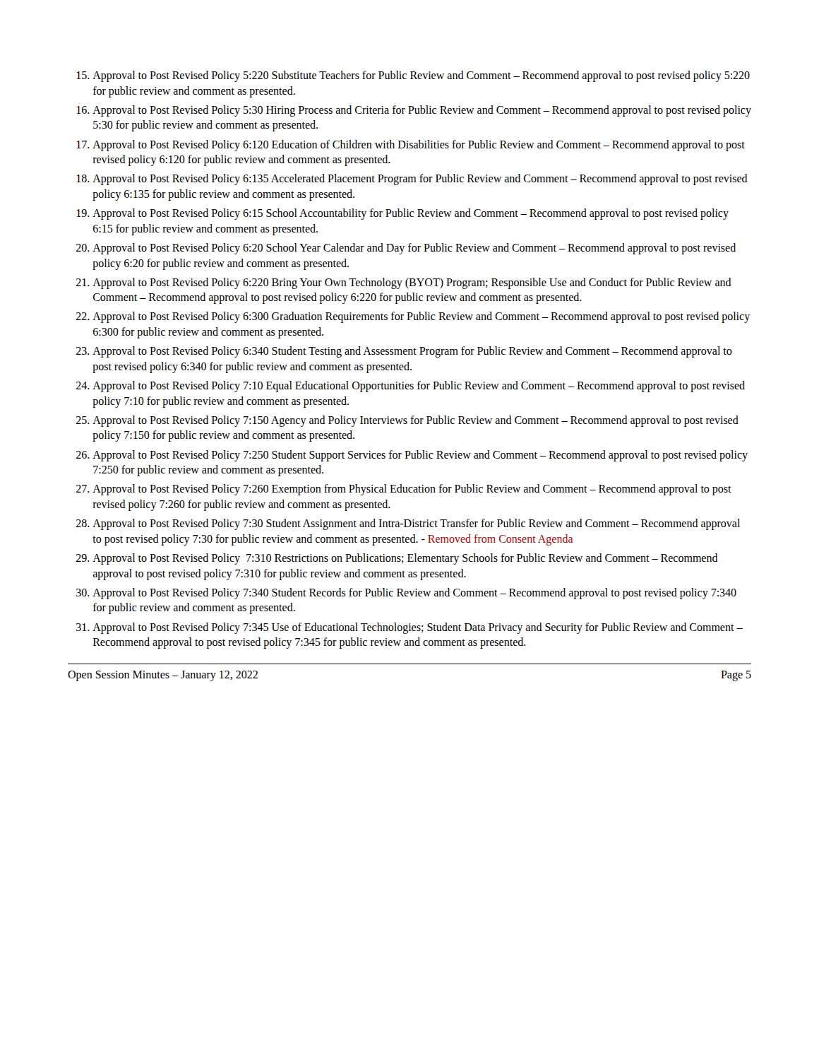Approval to Post Revised Policy 5:220 Substitute Teachers for Public Review and Comment – Recommend approval to post revised policy 5:220 for public review and comment as presented.
Approval to Post Revised Policy 5:30 Hiring Process and Criteria for Public Review and Comment – Recommend approval to post revised policy 5:30 for public review and comment as presented.
Approval to Post Revised Policy 6:120 Education of Children with Disabilities for Public Review and Comment – Recommend approval to post revised policy 6:120 for public review and comment as presented.
Approval to Post Revised Policy 6:135 Accelerated Placement Program for Public Review and Comment – Recommend approval to post revised policy 6:135 for public review and comment as presented.
Approval to Post Revised Policy 6:15 School Accountability for Public Review and Comment – Recommend approval to post revised policy 6:15 for public review and comment as presented.
Approval to Post Revised Policy 6:20 School Year Calendar and Day for Public Review and Comment – Recommend approval to post revised policy 6:20 for public review and comment as presented.
Approval to Post Revised Policy 6:220 Bring Your Own Technology (BYOT) Program; Responsible Use and Conduct for Public Review and Comment – Recommend approval to post revised policy 6:220 for public review and comment as presented.
Approval to Post Revised Policy 6:300 Graduation Requirements for Public Review and Comment – Recommend approval to post revised policy 6:300 for public review and comment as presented.
Approval to Post Revised Policy 6:340 Student Testing and Assessment Program for Public Review and Comment – Recommend approval to post revised policy 6:340 for public review and comment as presented.
Approval to Post Revised Policy 7:10 Equal Educational Opportunities for Public Review and Comment – Recommend approval to post revised policy 7:10 for public review and comment as presented.
Approval to Post Revised Policy 7:150 Agency and Policy Interviews for Public Review and Comment – Recommend approval to post revised policy 7:150 for public review and comment as presented.
Approval to Post Revised Policy 7:250 Student Support Services for Public Review and Comment – Recommend approval to post revised policy 7:250 for public review and comment as presented.
Approval to Post Revised Policy 7:260 Exemption from Physical Education for Public Review and Comment – Recommend approval to post revised policy 7:260 for public review and comment as presented.
Approval to Post Revised Policy 7:30 Student Assignment and Intra-District Transfer for Public Review and Comment – Recommend approval to post revised policy 7:30 for public review and comment as presented. - Removed from Consent Agenda
Approval to Post Revised Policy 7:310 Restrictions on Publications; Elementary Schools for Public Review and Comment – Recommend approval to post revised policy 7:310 for public review and comment as presented.
Approval to Post Revised Policy 7:340 Student Records for Public Review and Comment – Recommend approval to post revised policy 7:340 for public review and comment as presented.
Approval to Post Revised Policy 7:345 Use of Educational Technologies; Student Data Privacy and Security for Public Review and Comment – Recommend approval to post revised policy 7:345 for public review and comment as presented.
Open Session Minutes – January 12, 2022 Page 5